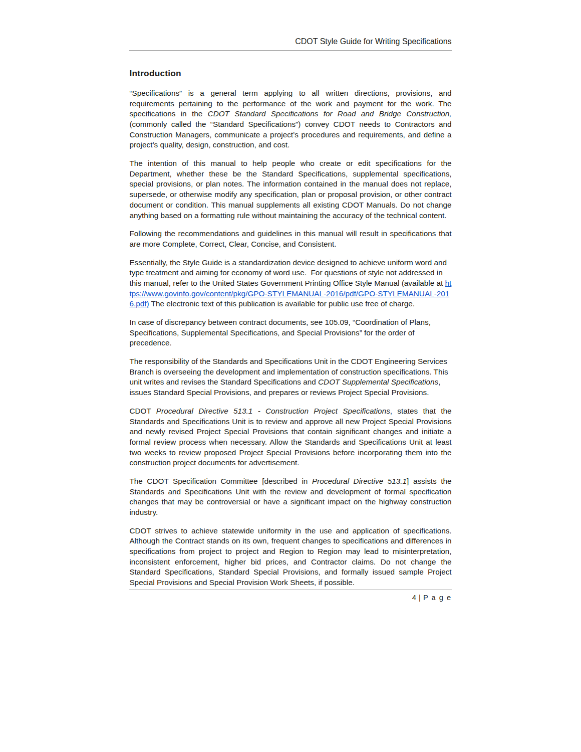CDOT Style Guide for Writing Specifications
Introduction
“Specifications” is a general term applying to all written directions, provisions, and requirements pertaining to the performance of the work and payment for the work. The specifications in the CDOT Standard Specifications for Road and Bridge Construction, (commonly called the “Standard Specifications”) convey CDOT needs to Contractors and Construction Managers, communicate a project’s procedures and requirements, and define a project’s quality, design, construction, and cost.
The intention of this manual to help people who create or edit specifications for the Department, whether these be the Standard Specifications, supplemental specifications, special provisions, or plan notes. The information contained in the manual does not replace, supersede, or otherwise modify any specification, plan or proposal provision, or other contract document or condition. This manual supplements all existing CDOT Manuals. Do not change anything based on a formatting rule without maintaining the accuracy of the technical content.
Following the recommendations and guidelines in this manual will result in specifications that are more Complete, Correct, Clear, Concise, and Consistent.
Essentially, the Style Guide is a standardization device designed to achieve uniform word and type treatment and aiming for economy of word use. For questions of style not addressed in this manual, refer to the United States Government Printing Office Style Manual (available at https://www.govinfo.gov/content/pkg/GPO-STYLEMANUAL-2016/pdf/GPO-STYLEMANUAL-2016.pdf) The electronic text of this publication is available for public use free of charge.
In case of discrepancy between contract documents, see 105.09, “Coordination of Plans, Specifications, Supplemental Specifications, and Special Provisions” for the order of precedence.
The responsibility of the Standards and Specifications Unit in the CDOT Engineering Services Branch is overseeing the development and implementation of construction specifications. This unit writes and revises the Standard Specifications and CDOT Supplemental Specifications, issues Standard Special Provisions, and prepares or reviews Project Special Provisions.
CDOT Procedural Directive 513.1 - Construction Project Specifications, states that the Standards and Specifications Unit is to review and approve all new Project Special Provisions and newly revised Project Special Provisions that contain significant changes and initiate a formal review process when necessary. Allow the Standards and Specifications Unit at least two weeks to review proposed Project Special Provisions before incorporating them into the construction project documents for advertisement.
The CDOT Specification Committee [described in Procedural Directive 513.1] assists the Standards and Specifications Unit with the review and development of formal specification changes that may be controversial or have a significant impact on the highway construction industry.
CDOT strives to achieve statewide uniformity in the use and application of specifications. Although the Contract stands on its own, frequent changes to specifications and differences in specifications from project to project and Region to Region may lead to misinterpretation, inconsistent enforcement, higher bid prices, and Contractor claims. Do not change the Standard Specifications, Standard Special Provisions, and formally issued sample Project Special Provisions and Special Provision Work Sheets, if possible.
4 | P a g e